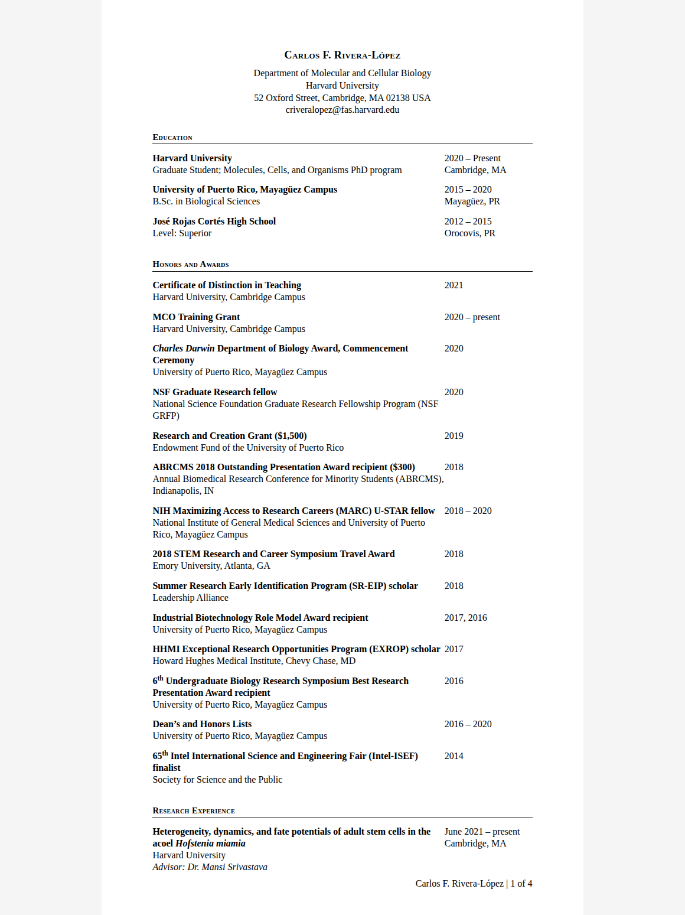Carlos F. Rivera-López
Department of Molecular and Cellular Biology
Harvard University
52 Oxford Street, Cambridge, MA 02138 USA
criveralopez@fas.harvard.edu
Education
| Harvard University Graduate Student; Molecules, Cells, and Organisms PhD program | 2020 – Present Cambridge, MA |
| University of Puerto Rico, Mayagüez Campus B.Sc. in Biological Sciences | 2015 – 2020 Mayagüez, PR |
| José Rojas Cortés High School Level: Superior | 2012 – 2015 Orocovis, PR |
Honors and Awards
| Certificate of Distinction in Teaching Harvard University, Cambridge Campus | 2021 |
| MCO Training Grant Harvard University, Cambridge Campus | 2020 – present |
| Charles Darwin Department of Biology Award, Commencement Ceremony University of Puerto Rico, Mayagüez Campus | 2020 |
| NSF Graduate Research fellow National Science Foundation Graduate Research Fellowship Program (NSF GRFP) | 2020 |
| Research and Creation Grant ($1,500) Endowment Fund of the University of Puerto Rico | 2019 |
| ABRCMS 2018 Outstanding Presentation Award recipient ($300) Annual Biomedical Research Conference for Minority Students (ABRCMS), Indianapolis, IN | 2018 |
| NIH Maximizing Access to Research Careers (MARC) U-STAR fellow National Institute of General Medical Sciences and University of Puerto Rico, Mayagüez Campus | 2018 – 2020 |
| 2018 STEM Research and Career Symposium Travel Award Emory University, Atlanta, GA | 2018 |
| Summer Research Early Identification Program (SR-EIP) scholar Leadership Alliance | 2018 |
| Industrial Biotechnology Role Model Award recipient University of Puerto Rico, Mayagüez Campus | 2017, 2016 |
| HHMI Exceptional Research Opportunities Program (EXROP) scholar Howard Hughes Medical Institute, Chevy Chase, MD | 2017 |
| 6 th Undergraduate Biology Research Symposium Best Research Presentation Award recipient University of Puerto Rico, Mayagüez Campus | 2016 |
| Dean’s and Honors Lists University of Puerto Rico, Mayagüez Campus | 2016 – 2020 |
| 65 th Intel International Science and Engineering Fair (Intel-ISEF) finalist Society for Science and the Public | 2014 |
Research Experience
| Heterogeneity, dynamics, and fate potentials of adult stem cells in the acoel Hofstenia miamia Harvard University Advisor: Dr. Mansi Srivastava | June 2021 – present Cambridge, MA |
Carlos F. Rivera-López | 1 of 4